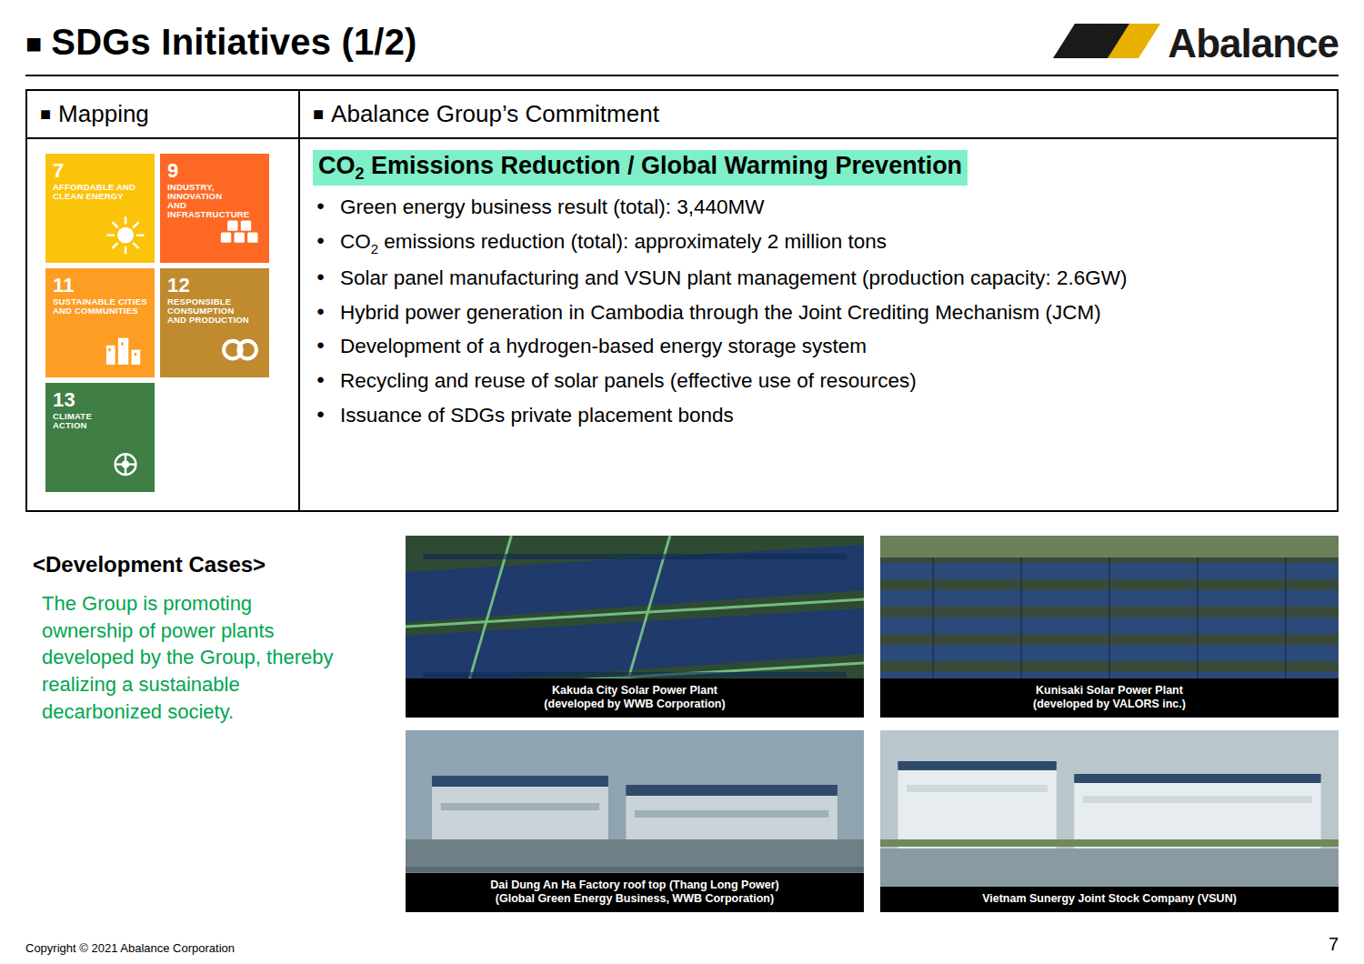■SDGs Initiatives (1/2)
Abalance
| ■ Mapping | ■ Abalance Group’s Commitment |
| --- | --- |
| 7 Affordable and clean energy 9 Industry, innovation and infrastructure 11 Sustainable cities and communities 12 Responsible consumption and production 13 Climate action | CO 2 Emissions Reduction / Global Warming Prevention Green energy business result (total): 3,440MW CO 2 emissions reduction (total): approximately 2 million tons Solar panel manufacturing and VSUN plant management (production capacity: 2.6GW) Hybrid power generation in Cambodia through the Joint Crediting Mechanism (JCM) Development of a hydrogen-based energy storage system Recycling and reuse of solar panels (effective use of resources) Issuance of SDGs private placement bonds |
<Development Cases>
The Group is promoting ownership of power plants developed by the Group, thereby realizing a sustainable decarbonized society.
Kakuda City Solar Power Plant
(developed by WWB Corporation)
Kunisaki Solar Power Plant
(developed by VALORS inc.)
Dai Dung An Ha Factory roof top (Thang Long Power)
(Global Green Energy Business, WWB Corporation)
Vietnam Sunergy Joint Stock Company (VSUN)
Copyright © 2021 Abalance Corporation
7